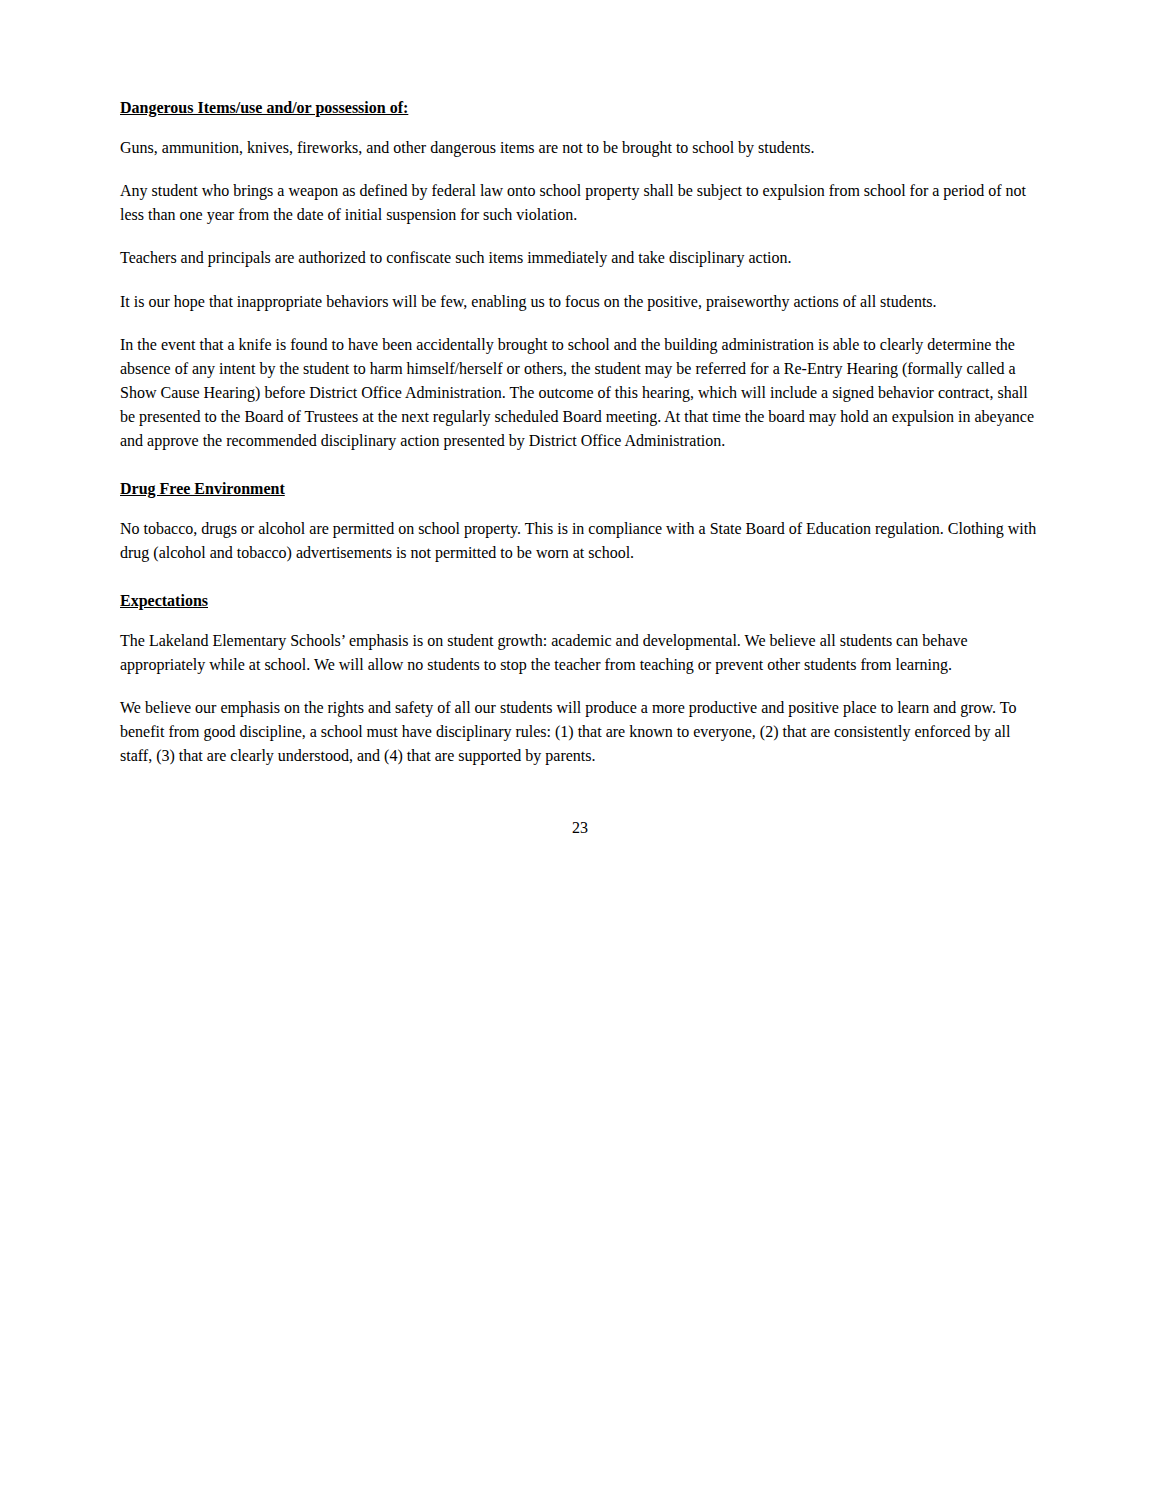Dangerous Items/use and/or possession of:
Guns, ammunition, knives, fireworks, and other dangerous items are not to be brought to school by students.
Any student who brings a weapon as defined by federal law onto school property shall be subject to expulsion from school for a period of not less than one year from the date of initial suspension for such violation.
Teachers and principals are authorized to confiscate such items immediately and take disciplinary action.
It is our hope that inappropriate behaviors will be few, enabling us to focus on the positive, praiseworthy actions of all students.
In the event that a knife is found to have been accidentally brought to school and the building administration is able to clearly determine the absence of any intent by the student to harm himself/herself or others, the student may be referred for a Re-Entry Hearing (formally called a Show Cause Hearing) before District Office Administration. The outcome of this hearing, which will include a signed behavior contract, shall be presented to the Board of Trustees at the next regularly scheduled Board meeting. At that time the board may hold an expulsion in abeyance and approve the recommended disciplinary action presented by District Office Administration.
Drug Free Environment
No tobacco, drugs or alcohol are permitted on school property. This is in compliance with a State Board of Education regulation. Clothing with drug (alcohol and tobacco) advertisements is not permitted to be worn at school.
Expectations
The Lakeland Elementary Schools’ emphasis is on student growth: academic and developmental. We believe all students can behave appropriately while at school. We will allow no students to stop the teacher from teaching or prevent other students from learning.
We believe our emphasis on the rights and safety of all our students will produce a more productive and positive place to learn and grow. To benefit from good discipline, a school must have disciplinary rules: (1) that are known to everyone, (2) that are consistently enforced by all staff, (3) that are clearly understood, and (4) that are supported by parents.
23